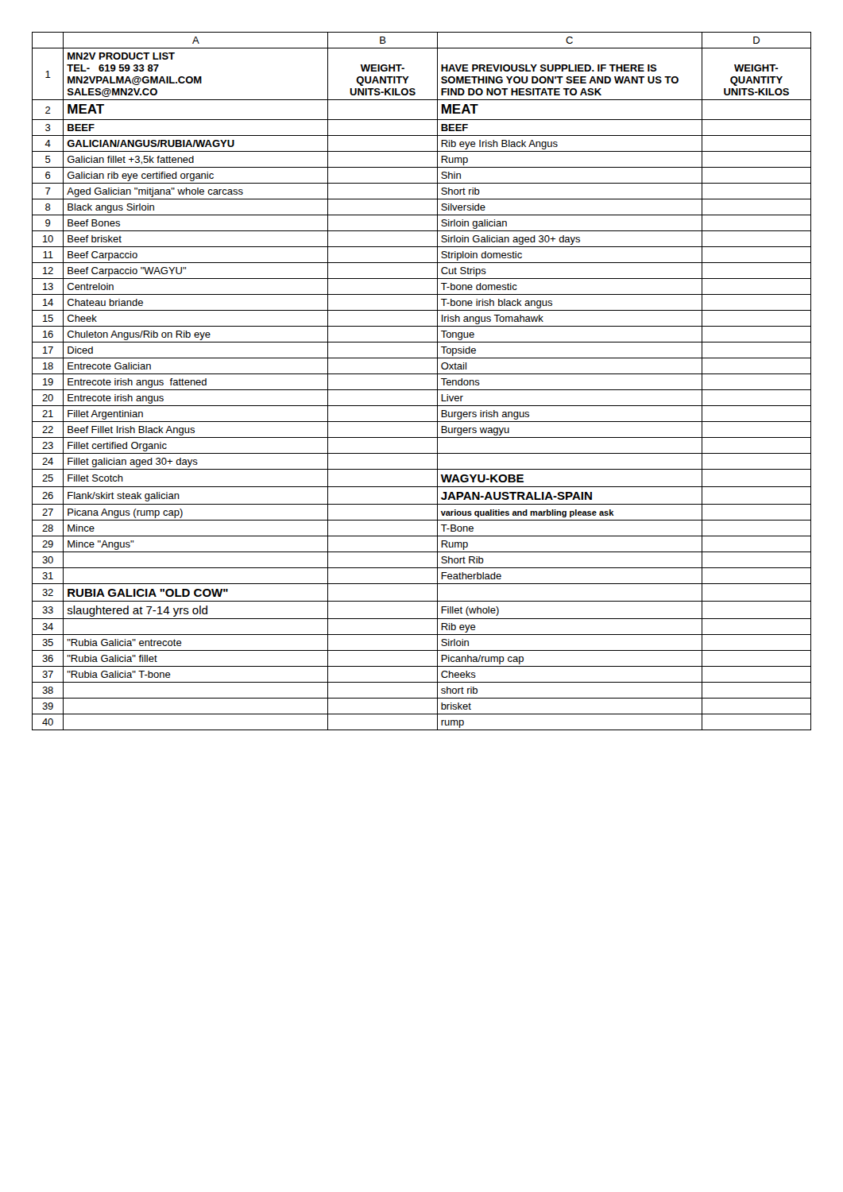| | A | B | C | D |
| --- | --- | --- | --- | --- |
| 1 | MN2V PRODUCT LIST TEL- 619 59 33 87 MN2VPALMA@GMAIL.COM SALES@MN2V.CO | WEIGHT- QUANTITY UNITS-KILOS | HAVE PREVIOUSLY SUPPLIED. IF THERE IS SOMETHING YOU DON'T SEE AND WANT US TO FIND DO NOT HESITATE TO ASK | WEIGHT- QUANTITY UNITS-KILOS |
| 2 | MEAT | | MEAT | |
| 3 | BEEF | | BEEF | |
| 4 | GALICIAN/ANGUS/RUBIA/WAGYU | | Rib eye Irish Black Angus | |
| 5 | Galician fillet +3,5k fattened | | Rump | |
| 6 | Galician rib eye certified organic | | Shin | |
| 7 | Aged Galician "mitjana" whole carcass | | Short rib | |
| 8 | Black angus Sirloin | | Silverside | |
| 9 | Beef Bones | | Sirloin galician | |
| 10 | Beef brisket | | Sirloin Galician aged 30+ days | |
| 11 | Beef Carpaccio | | Striploin domestic | |
| 12 | Beef Carpaccio "WAGYU" | | Cut Strips | |
| 13 | Centreloin | | T-bone domestic | |
| 14 | Chateau briande | | T-bone irish black angus | |
| 15 | Cheek | | Irish angus Tomahawk | |
| 16 | Chuleton Angus/Rib on Rib eye | | Tongue | |
| 17 | Diced | | Topside | |
| 18 | Entrecote Galician | | Oxtail | |
| 19 | Entrecote irish angus fattened | | Tendons | |
| 20 | Entrecote irish angus | | Liver | |
| 21 | Fillet Argentinian | | Burgers irish angus | |
| 22 | Beef Fillet Irish Black Angus | | Burgers wagyu | |
| 23 | Fillet certified Organic | | | |
| 24 | Fillet galician aged 30+ days | | | |
| 25 | Fillet Scotch | | WAGYU-KOBE | |
| 26 | Flank/skirt steak galician | | JAPAN-AUSTRALIA-SPAIN | |
| 27 | Picana Angus (rump cap) | | various qualities and marbling please ask | |
| 28 | Mince | | T-Bone | |
| 29 | Mince "Angus" | | Rump | |
| 30 | | | Short Rib | |
| 31 | | | Featherblade | |
| 32 | RUBIA GALICIA "OLD COW" | | | |
| 33 | slaughtered at 7-14 yrs old | | Fillet (whole) | |
| 34 | | | Rib eye | |
| 35 | "Rubia Galicia" entrecote | | Sirloin | |
| 36 | "Rubia Galicia" fillet | | Picanha/rump cap | |
| 37 | "Rubia Galicia" T-bone | | Cheeks | |
| 38 | | | short rib | |
| 39 | | | brisket | |
| 40 | | | rump | |